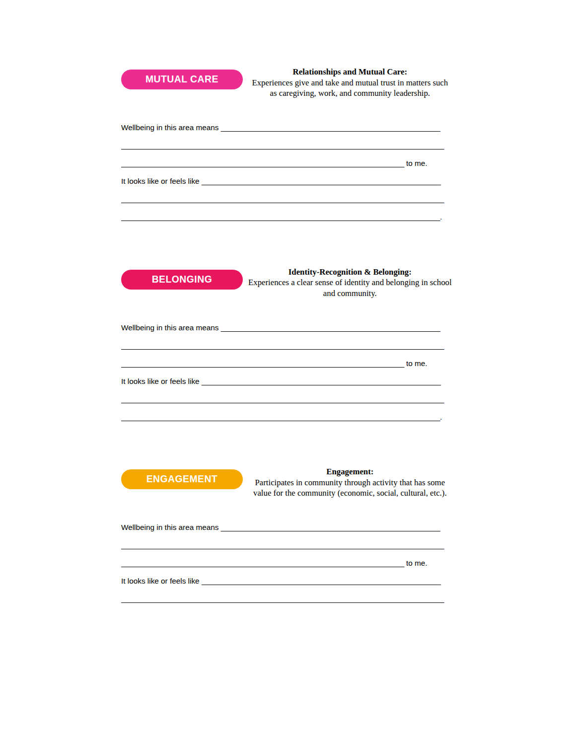MUTUAL CARE
Relationships and Mutual Care:
Experiences give and take and mutual trust in matters such as caregiving, work, and community leadership.
Wellbeing in this area means _______________________________________________________
_________________________________________________________________________________
_______________________________________________________________________ to me.
It looks like or feels like ____________________________________________________________
_________________________________________________________________________________
________________________________________________________________________________.
BELONGING
Identity-Recognition & Belonging:
Experiences a clear sense of identity and belonging in school and community.
Wellbeing in this area means _______________________________________________________
_________________________________________________________________________________
_______________________________________________________________________ to me.
It looks like or feels like ____________________________________________________________
_________________________________________________________________________________
________________________________________________________________________________.
ENGAGEMENT
Engagement:
Participates in community through activity that has some value for the community (economic, social, cultural, etc.).
Wellbeing in this area means _______________________________________________________
_________________________________________________________________________________
_______________________________________________________________________ to me.
It looks like or feels like ____________________________________________________________
_________________________________________________________________________________